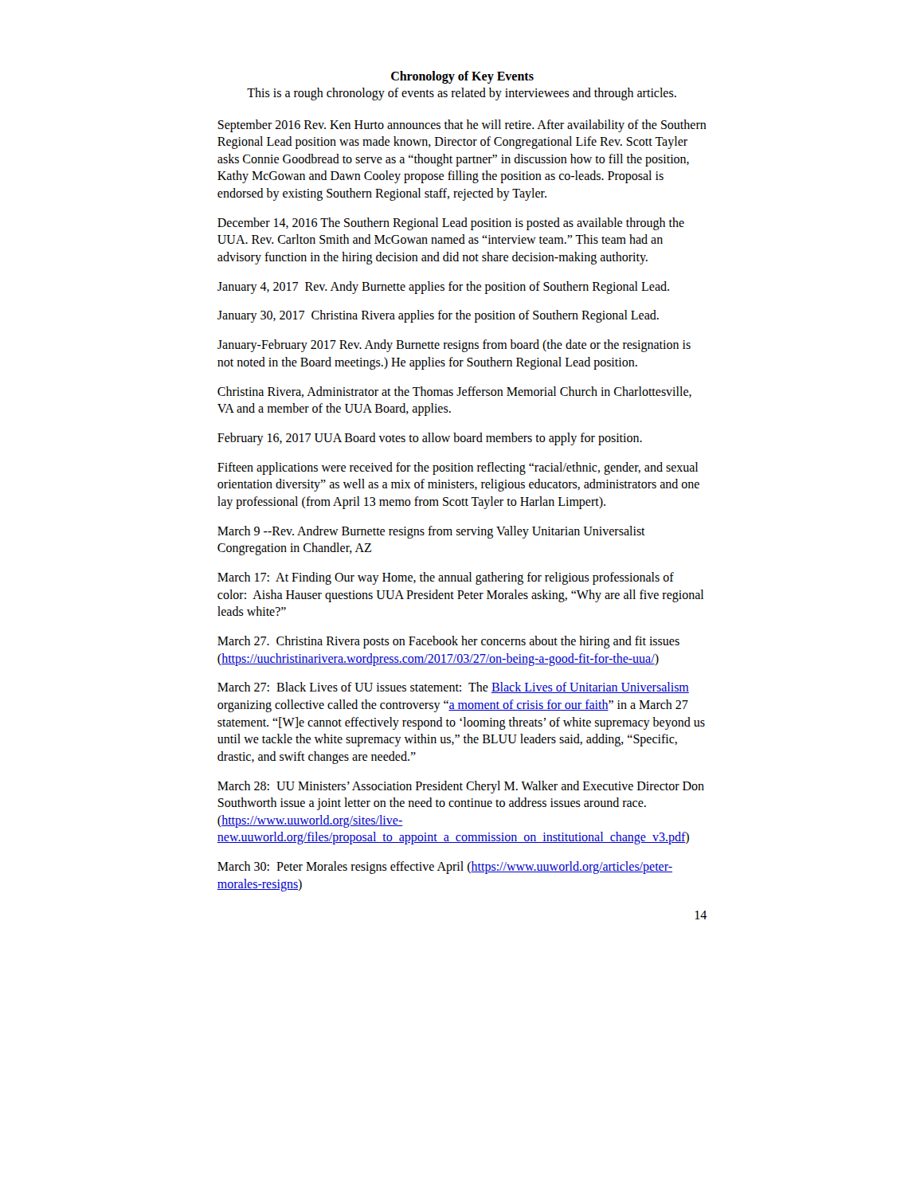Chronology of Key Events
This is a rough chronology of events as related by interviewees and through articles.
September 2016 Rev. Ken Hurto announces that he will retire. After availability of the Southern Regional Lead position was made known, Director of Congregational Life Rev. Scott Tayler asks Connie Goodbread to serve as a “thought partner” in discussion how to fill the position, Kathy McGowan and Dawn Cooley propose filling the position as co-leads. Proposal is endorsed by existing Southern Regional staff, rejected by Tayler.
December 14, 2016 The Southern Regional Lead position is posted as available through the UUA. Rev. Carlton Smith and McGowan named as “interview team.” This team had an advisory function in the hiring decision and did not share decision-making authority.
January 4, 2017 Rev. Andy Burnette applies for the position of Southern Regional Lead.
January 30, 2017 Christina Rivera applies for the position of Southern Regional Lead.
January-February 2017 Rev. Andy Burnette resigns from board (the date or the resignation is not noted in the Board meetings.) He applies for Southern Regional Lead position.
Christina Rivera, Administrator at the Thomas Jefferson Memorial Church in Charlottesville, VA and a member of the UUA Board, applies.
February 16, 2017 UUA Board votes to allow board members to apply for position.
Fifteen applications were received for the position reflecting “racial/ethnic, gender, and sexual orientation diversity” as well as a mix of ministers, religious educators, administrators and one lay professional (from April 13 memo from Scott Tayler to Harlan Limpert).
March 9 --Rev. Andrew Burnette resigns from serving Valley Unitarian Universalist Congregation in Chandler, AZ
March 17: At Finding Our way Home, the annual gathering for religious professionals of color: Aisha Hauser questions UUA President Peter Morales asking, “Why are all five regional leads white?”
March 27. Christina Rivera posts on Facebook her concerns about the hiring and fit issues (https://uuchristinarivera.wordpress.com/2017/03/27/on-being-a-good-fit-for-the-uua/)
March 27: Black Lives of UU issues statement: The Black Lives of Unitarian Universalism organizing collective called the controversy “a moment of crisis for our faith” in a March 27 statement. “[W]e cannot effectively respond to ‘looming threats’ of white supremacy beyond us until we tackle the white supremacy within us,” the BLUU leaders said, adding, “Specific, drastic, and swift changes are needed.”
March 28: UU Ministers’ Association President Cheryl M. Walker and Executive Director Don Southworth issue a joint letter on the need to continue to address issues around race. (https://www.uuworld.org/sites/live-new.uuworld.org/files/proposal_to_appoint_a_commission_on_institutional_change_v3.pdf)
March 30: Peter Morales resigns effective April (https://www.uuworld.org/articles/peter-morales-resigns)
14